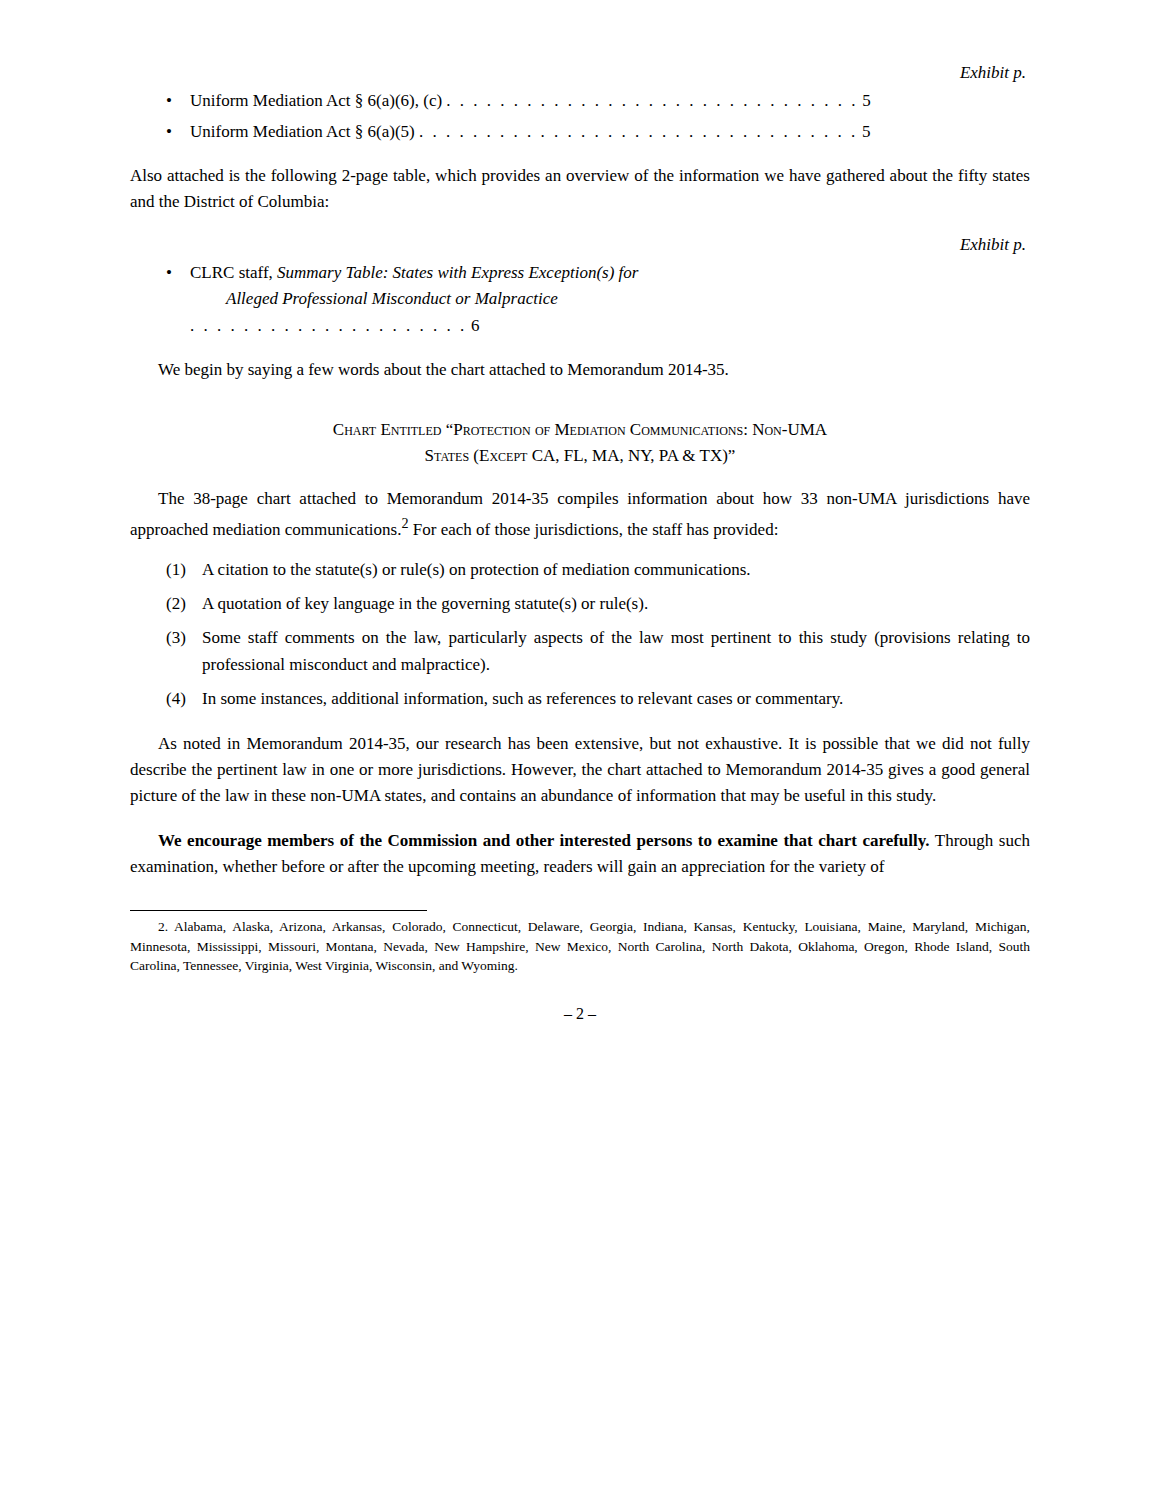Exhibit p.
Uniform Mediation Act § 6(a)(6), (c) . . . . . . . . . . . . . . . . . . . . . . . . . . . . . . . 5
Uniform Mediation Act § 6(a)(5) . . . . . . . . . . . . . . . . . . . . . . . . . . . . . . . . . 5
Also attached is the following 2-page table, which provides an overview of the information we have gathered about the fifty states and the District of Columbia:
Exhibit p.
CLRC staff, Summary Table: States with Express Exception(s) for
Alleged Professional Misconduct or Malpractice . . . . . . . . . . . . . . . . . . . . . 6
We begin by saying a few words about the chart attached to Memorandum 2014-35.
Chart Entitled “Protection of Mediation Communications: Non-UMA
States (Except CA, FL, MA, NY, PA & TX)”
The 38-page chart attached to Memorandum 2014-35 compiles information about how 33 non-UMA jurisdictions have approached mediation communications.2 For each of those jurisdictions, the staff has provided:
(1) A citation to the statute(s) or rule(s) on protection of mediation communications.
(2) A quotation of key language in the governing statute(s) or rule(s).
(3) Some staff comments on the law, particularly aspects of the law most pertinent to this study (provisions relating to professional misconduct and malpractice).
(4) In some instances, additional information, such as references to relevant cases or commentary.
As noted in Memorandum 2014-35, our research has been extensive, but not exhaustive. It is possible that we did not fully describe the pertinent law in one or more jurisdictions. However, the chart attached to Memorandum 2014-35 gives a good general picture of the law in these non-UMA states, and contains an abundance of information that may be useful in this study.
We encourage members of the Commission and other interested persons to examine that chart carefully. Through such examination, whether before or after the upcoming meeting, readers will gain an appreciation for the variety of
2. Alabama, Alaska, Arizona, Arkansas, Colorado, Connecticut, Delaware, Georgia, Indiana, Kansas, Kentucky, Louisiana, Maine, Maryland, Michigan, Minnesota, Mississippi, Missouri, Montana, Nevada, New Hampshire, New Mexico, North Carolina, North Dakota, Oklahoma, Oregon, Rhode Island, South Carolina, Tennessee, Virginia, West Virginia, Wisconsin, and Wyoming.
– 2 –